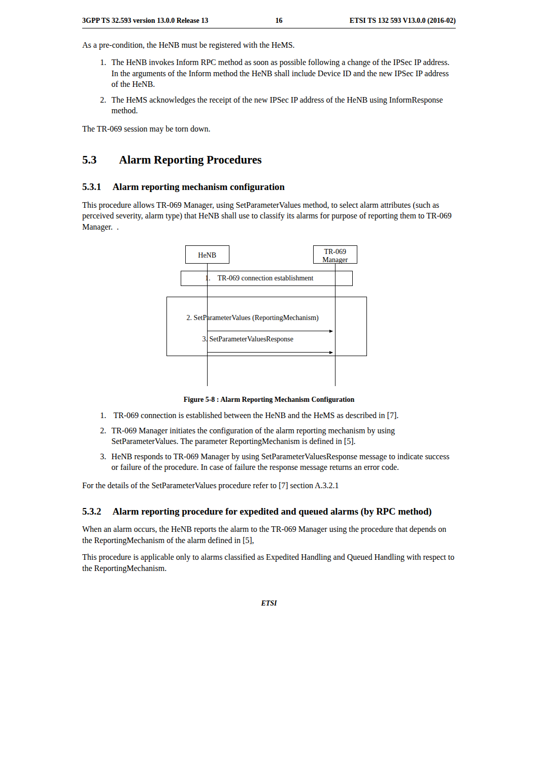3GPP TS 32.593 version 13.0.0 Release 13 16 ETSI TS 132 593 V13.0.0 (2016-02)
As a pre-condition, the HeNB must be registered with the HeMS.
The HeNB invokes Inform RPC method as soon as possible following a change of the IPSec IP address. In the arguments of the Inform method the HeNB shall include Device ID and the new IPSec IP address of the HeNB.
The HeMS acknowledges the receipt of the new IPSec IP address of the HeNB using InformResponse method.
The TR-069 session may be torn down.
5.3 Alarm Reporting Procedures
5.3.1 Alarm reporting mechanism configuration
This procedure allows TR-069 Manager, using SetParameterValues method, to select alarm attributes (such as perceived severity, alarm type) that HeNB shall use to classify its alarms for purpose of reporting them to TR-069 Manager. .
HeNB
TR-069
Manager
1. TR-069 connection establishment
2. SetParameterValues (ReportingMechanism)
3. SetParameterValuesResponse
Figure 5-8 : Alarm Reporting Mechanism Configuration
TR-069 connection is established between the HeNB and the HeMS as described in [7].
TR-069 Manager initiates the configuration of the alarm reporting mechanism by using SetParameterValues. The parameter ReportingMechanism is defined in [5].
HeNB responds to TR-069 Manager by using SetParameterValuesResponse message to indicate success or failure of the procedure. In case of failure the response message returns an error code.
For the details of the SetParameterValues procedure refer to [7] section A.3.2.1
5.3.2 Alarm reporting procedure for expedited and queued alarms (by RPC method)
When an alarm occurs, the HeNB reports the alarm to the TR-069 Manager using the procedure that depends on the ReportingMechanism of the alarm defined in [5],
This procedure is applicable only to alarms classified as Expedited Handling and Queued Handling with respect to the ReportingMechanism.
ETSI